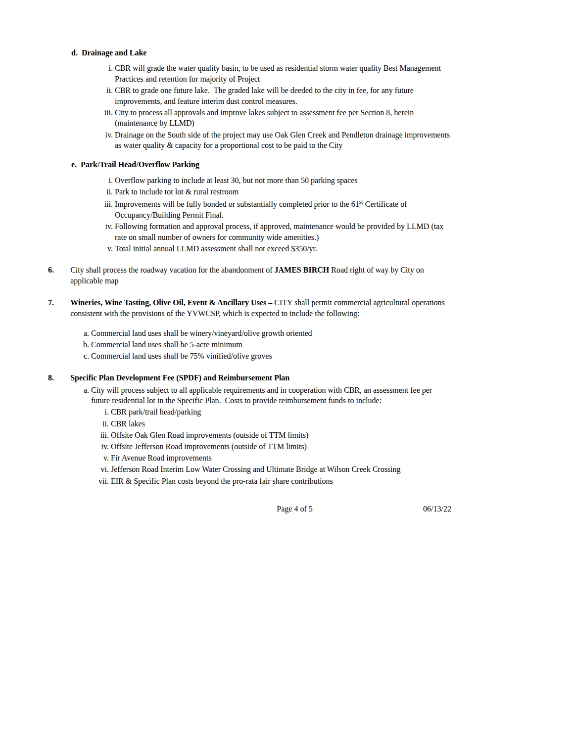d. Drainage and Lake
CBR will grade the water quality basin, to be used as residential storm water quality Best Management Practices and retention for majority of Project
CBR to grade one future lake. The graded lake will be deeded to the city in fee, for any future improvements, and feature interim dust control measures.
City to process all approvals and improve lakes subject to assessment fee per Section 8, herein (maintenance by LLMD)
Drainage on the South side of the project may use Oak Glen Creek and Pendleton drainage improvements as water quality & capacity for a proportional cost to be paid to the City
e. Park/Trail Head/Overflow Parking
Overflow parking to include at least 30, but not more than 50 parking spaces
Park to include tot lot & rural restroom
Improvements will be fully bonded or substantially completed prior to the 61st Certificate of Occupancy/Building Permit Final.
Following formation and approval process, if approved, maintenance would be provided by LLMD (tax rate on small number of owners for community wide amenities.)
Total initial annual LLMD assessment shall not exceed $350/yr.
| 6. | City shall process the roadway vacation for the abandonment of JAMES BIRCH Road right of way by City on applicable map |
| 7. | Wineries, Wine Tasting, Olive Oil, Event & Ancillary Uses – CITY shall permit commercial agricultural operations consistent with the provisions of the YVWCSP, which is expected to include the following: |
Commercial land uses shall be winery/vineyard/olive growth oriented
Commercial land uses shall be 5-acre minimum
Commercial land uses shall be 75% vinified/olive groves
| 8. | Specific Plan Development Fee (SPDF) and Reimbursement Plan |
City will process subject to all applicable requirements and in cooperation with CBR, an assessment fee per future residential lot in the Specific Plan. Costs to provide reimbursement funds to include:
CBR park/trail head/parking
CBR lakes
Offsite Oak Glen Road improvements (outside of TTM limits)
Offsite Jefferson Road improvements (outside of TTM limits)
Fir Avenue Road improvements
Jefferson Road Interim Low Water Crossing and Ultimate Bridge at Wilson Creek Crossing
EIR & Specific Plan costs beyond the pro-rata fair share contributions
Page 4 of 5 06/13/22